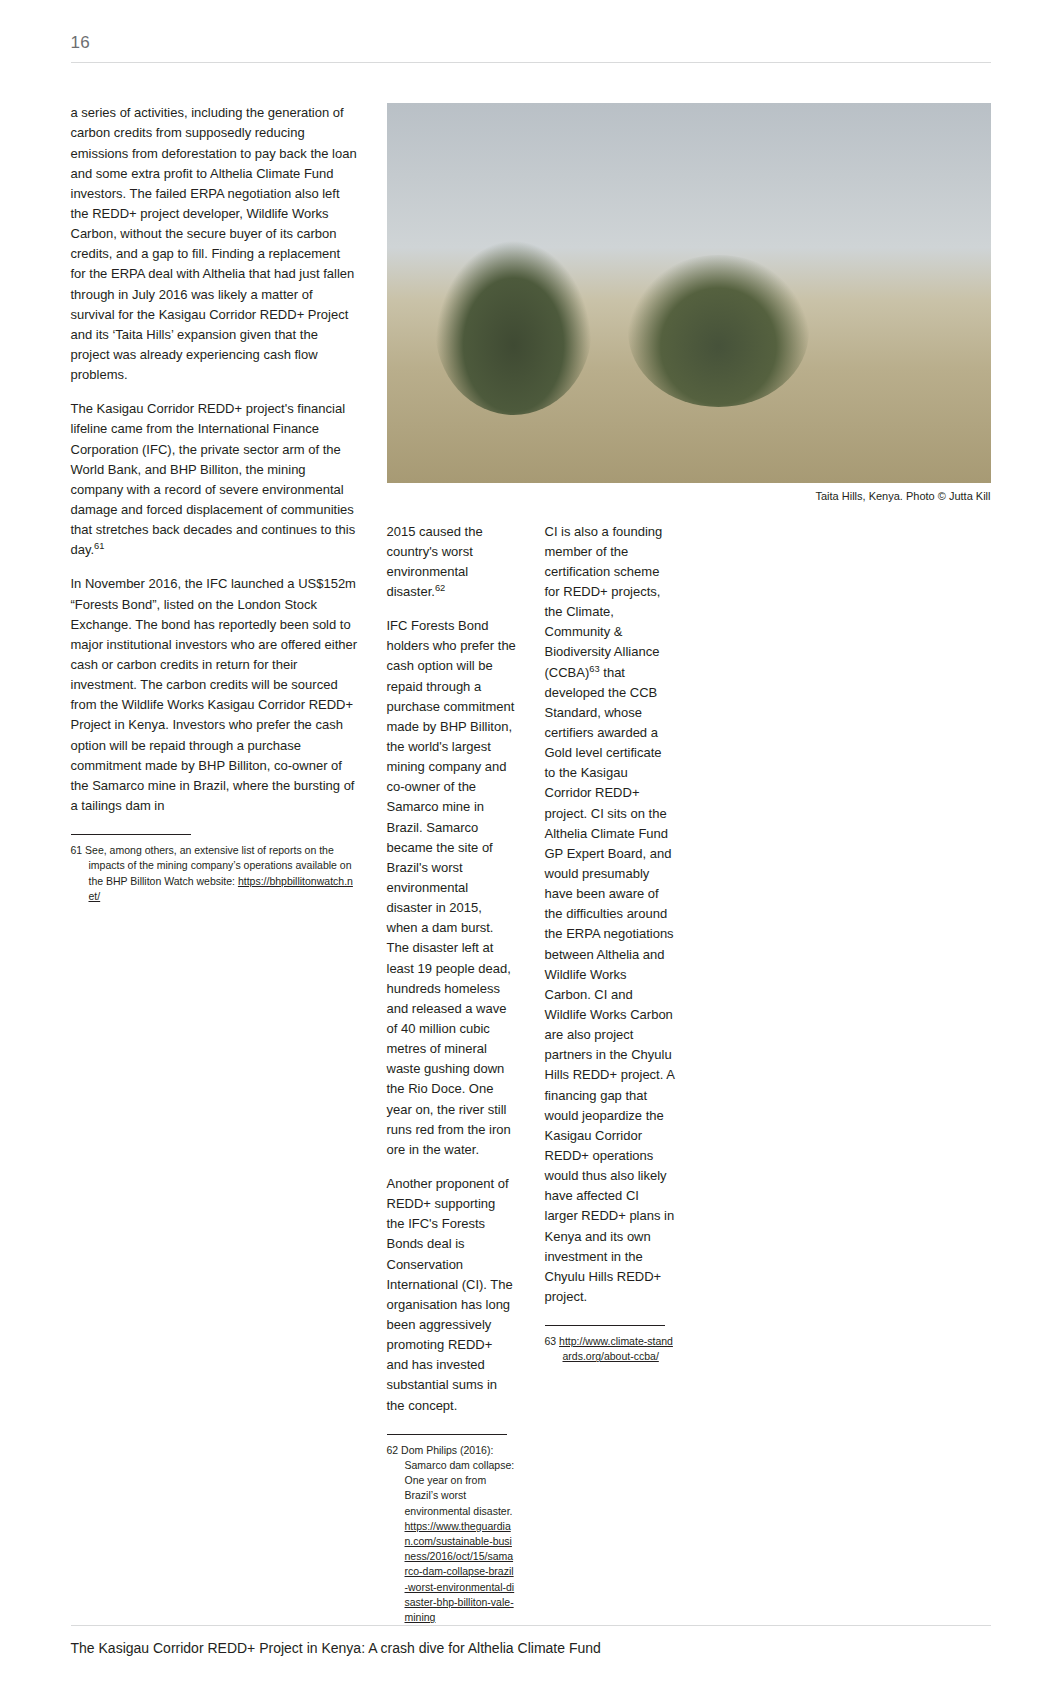16
a series of activities, including the generation of carbon credits from supposedly reducing emissions from deforestation to pay back the loan and some extra profit to Althelia Climate Fund investors. The failed ERPA negotiation also left the REDD+ project developer, Wildlife Works Carbon, without the secure buyer of its carbon credits, and a gap to fill. Finding a replacement for the ERPA deal with Althelia that had just fallen through in July 2016 was likely a matter of survival for the Kasigau Corridor REDD+ Project and its ‘Taita Hills’ expansion given that the project was already experiencing cash flow problems.
The Kasigau Corridor REDD+ project's financial lifeline came from the International Finance Corporation (IFC), the private sector arm of the World Bank, and BHP Billiton, the mining company with a record of severe environmental damage and forced displacement of communities that stretches back decades and continues to this day.61
In November 2016, the IFC launched a US$152m “Forests Bond”, listed on the London Stock Exchange. The bond has reportedly been sold to major institutional investors who are offered either cash or carbon credits in return for their investment. The carbon credits will be sourced from the Wildlife Works Kasigau Corridor REDD+ Project in Kenya. Investors who prefer the cash option will be repaid through a purchase commitment made by BHP Billiton, co-owner of the Samarco mine in Brazil, where the bursting of a tailings dam in
61 See, among others, an extensive list of reports on the impacts of the mining company’s operations available on the BHP Billiton Watch website: https://bhpbillitonwatch.net/
Taita Hills, Kenya. Photo © Jutta Kill
2015 caused the country's worst environmental disaster.62
IFC Forests Bond holders who prefer the cash option will be repaid through a purchase commitment made by BHP Billiton, the world's largest mining company and co-owner of the Samarco mine in Brazil. Samarco became the site of Brazil's worst environmental disaster in 2015, when a dam burst. The disaster left at least 19 people dead, hundreds homeless and released a wave of 40 million cubic metres of mineral waste gushing down the Rio Doce. One year on, the river still runs red from the iron ore in the water.
Another proponent of REDD+ supporting the IFC's Forests Bonds deal is Conservation International (CI). The organisation has long been aggressively promoting REDD+ and has invested substantial sums in the concept.
62 Dom Philips (2016): Samarco dam collapse: One year on from Brazil’s worst environmental disaster. https://www.theguardian.com/sustainable-business/2016/oct/15/samarco-dam-collapse-brazil-worst-environmental-disaster-bhp-billiton-vale-mining
CI is also a founding member of the certification scheme for REDD+ projects, the Climate, Community & Biodiversity Alliance (CCBA)63 that developed the CCB Standard, whose certifiers awarded a Gold level certificate to the Kasigau Corridor REDD+ project. CI sits on the Althelia Climate Fund GP Expert Board, and would presumably have been aware of the difficulties around the ERPA negotiations between Althelia and Wildlife Works Carbon. CI and Wildlife Works Carbon are also project partners in the Chyulu Hills REDD+ project. A financing gap that would jeopardize the Kasigau Corridor REDD+ operations would thus also likely have affected CI larger REDD+ plans in Kenya and its own investment in the Chyulu Hills REDD+ project.
63 http://www.climate-standards.org/about-ccba/
The Kasigau Corridor REDD+ Project in Kenya: A crash dive for Althelia Climate Fund